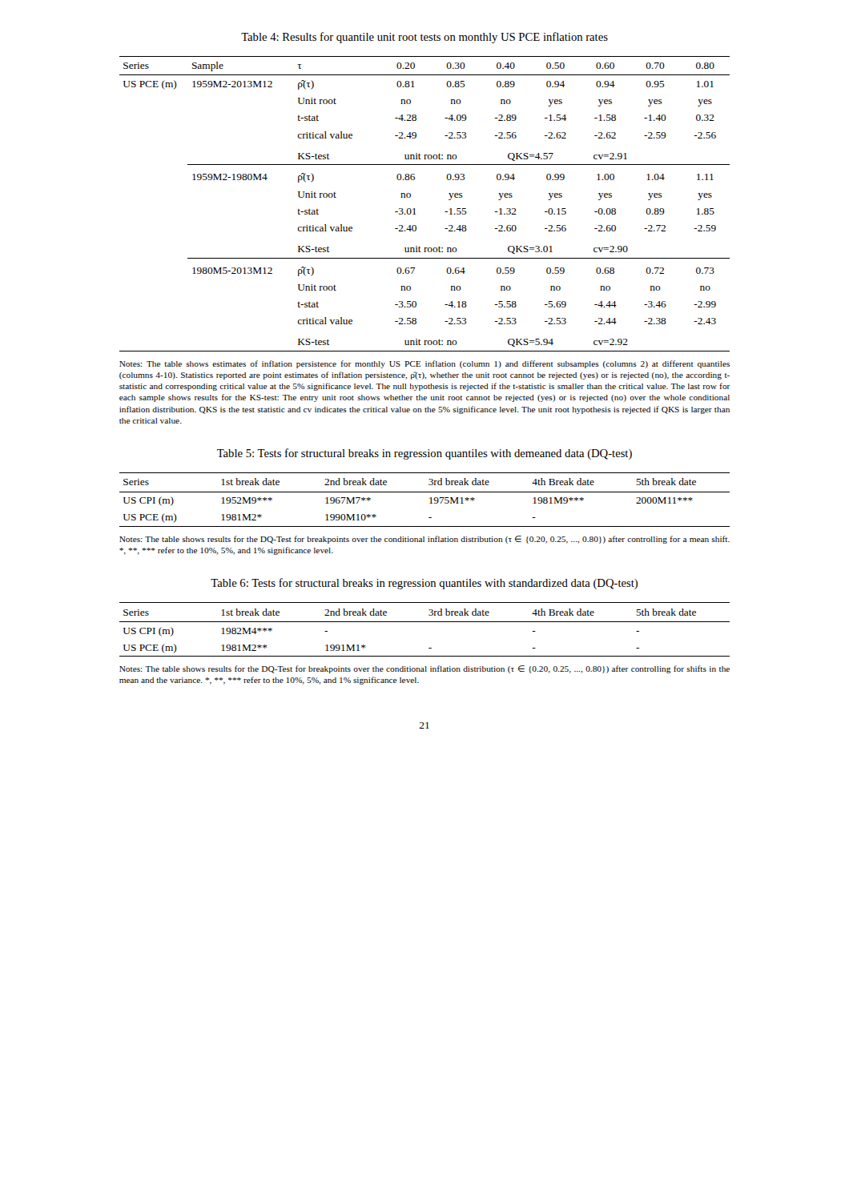Table 4: Results for quantile unit root tests on monthly US PCE inflation rates
| Series | Sample | τ | 0.20 | 0.30 | 0.40 | 0.50 | 0.60 | 0.70 | 0.80 |
| --- | --- | --- | --- | --- | --- | --- | --- | --- | --- |
| US PCE (m) | 1959M2-2013M12 | ρ̂(τ) | 0.81 | 0.85 | 0.89 | 0.94 | 0.94 | 0.95 | 1.01 |
| | | Unit root | no | no | no | yes | yes | yes | yes |
| | | t-stat | -4.28 | -4.09 | -2.89 | -1.54 | -1.58 | -1.40 | 0.32 |
| | | critical value | -2.49 | -2.53 | -2.56 | -2.62 | -2.62 | -2.59 | -2.56 |
| | | KS-test | unit root: no | QKS=4.57 | cv=2.91 |
| | 1959M2-1980M4 | ρ̂(τ) | 0.86 | 0.93 | 0.94 | 0.99 | 1.00 | 1.04 | 1.11 |
| | | Unit root | no | yes | yes | yes | yes | yes | yes |
| | | t-stat | -3.01 | -1.55 | -1.32 | -0.15 | -0.08 | 0.89 | 1.85 |
| | | critical value | -2.40 | -2.48 | -2.60 | -2.56 | -2.60 | -2.72 | -2.59 |
| | | KS-test | unit root: no | QKS=3.01 | cv=2.90 |
| | 1980M5-2013M12 | ρ̂(τ) | 0.67 | 0.64 | 0.59 | 0.59 | 0.68 | 0.72 | 0.73 |
| | | Unit root | no | no | no | no | no | no | no |
| | | t-stat | -3.50 | -4.18 | -5.58 | -5.69 | -4.44 | -3.46 | -2.99 |
| | | critical value | -2.58 | -2.53 | -2.53 | -2.53 | -2.44 | -2.38 | -2.43 |
| | | KS-test | unit root: no | QKS=5.94 | cv=2.92 |
Notes: The table shows estimates of inflation persistence for monthly US PCE inflation (column 1) and different subsamples (columns 2) at different quantiles (columns 4-10). Statistics reported are point estimates of inflation persistence, ρ̂(τ), whether the unit root cannot be rejected (yes) or is rejected (no), the according t-statistic and corresponding critical value at the 5% significance level. The null hypothesis is rejected if the t-statistic is smaller than the critical value. The last row for each sample shows results for the KS-test: The entry unit root shows whether the unit root cannot be rejected (yes) or is rejected (no) over the whole conditional inflation distribution. QKS is the test statistic and cv indicates the critical value on the 5% significance level. The unit root hypothesis is rejected if QKS is larger than the critical value.
Table 5: Tests for structural breaks in regression quantiles with demeaned data (DQ-test)
| Series | 1st break date | 2nd break date | 3rd break date | 4th Break date | 5th break date |
| --- | --- | --- | --- | --- | --- |
| US CPI (m) | 1952M9*** | 1967M7** | 1975M1** | 1981M9*** | 2000M11*** |
| US PCE (m) | 1981M2* | 1990M10** | - | - | |
Notes: The table shows results for the DQ-Test for breakpoints over the conditional inflation distribution (τ ∈ {0.20, 0.25, ..., 0.80}) after controlling for a mean shift. *, **, *** refer to the 10%, 5%, and 1% significance level.
Table 6: Tests for structural breaks in regression quantiles with standardized data (DQ-test)
| Series | 1st break date | 2nd break date | 3rd break date | 4th Break date | 5th break date |
| --- | --- | --- | --- | --- | --- |
| US CPI (m) | 1982M4*** | - | | - | - |
| US PCE (m) | 1981M2** | 1991M1* | - | - | - |
Notes: The table shows results for the DQ-Test for breakpoints over the conditional inflation distribution (τ ∈ {0.20, 0.25, ..., 0.80}) after controlling for shifts in the mean and the variance. *, **, *** refer to the 10%, 5%, and 1% significance level.
21